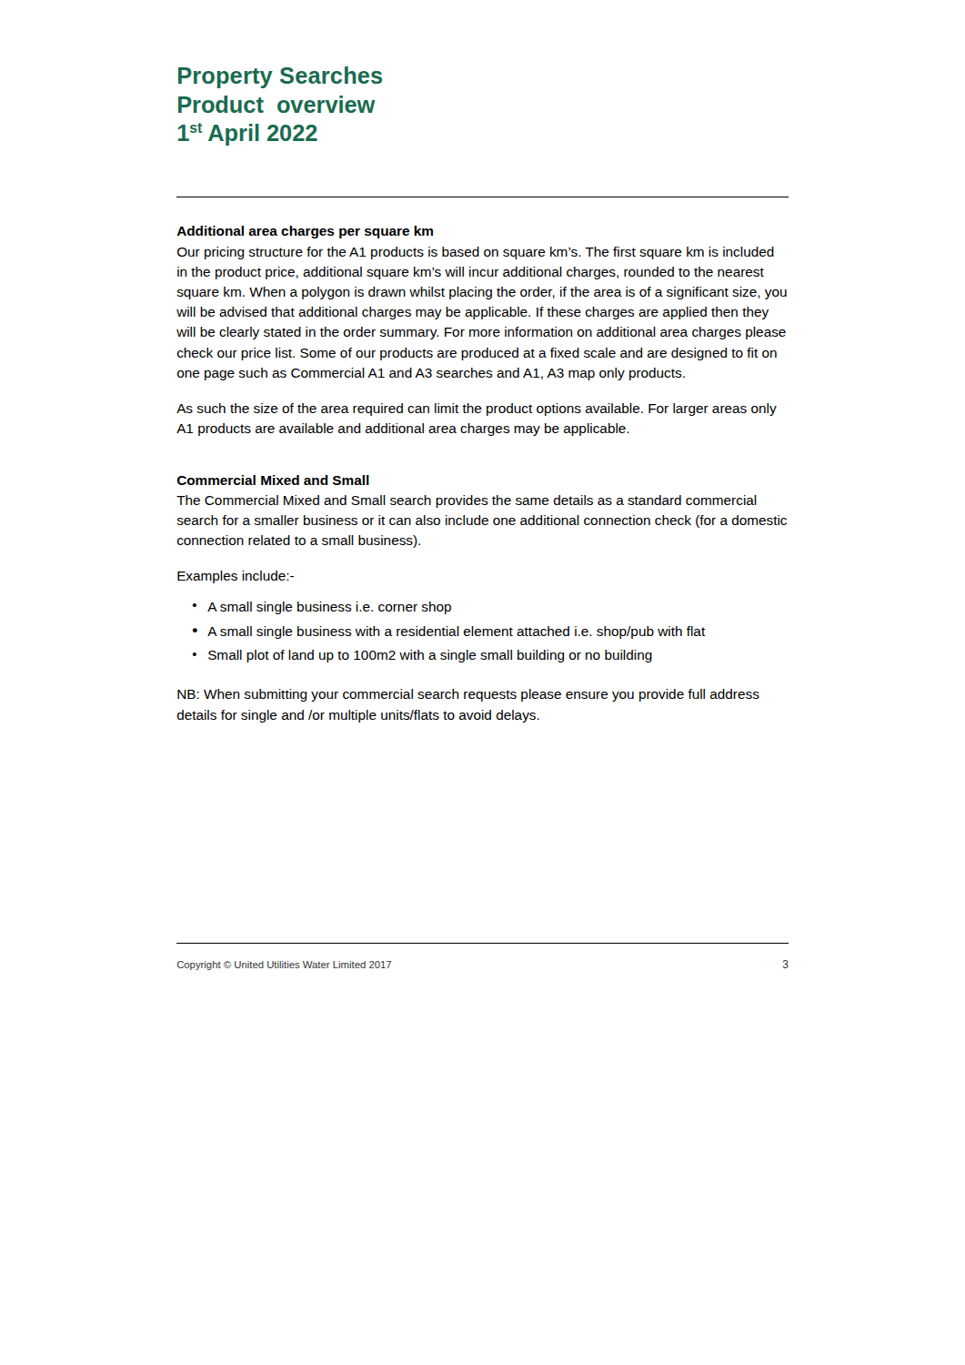Property Searches
Product overview
1st April 2022
Additional area charges per square km
Our pricing structure for the A1 products is based on square km’s. The first square km is included in the product price, additional square km’s will incur additional charges, rounded to the nearest square km. When a polygon is drawn whilst placing the order, if the area is of a significant size, you will be advised that additional charges may be applicable. If these charges are applied then they will be clearly stated in the order summary. For more information on additional area charges please check our price list. Some of our products are produced at a fixed scale and are designed to fit on one page such as Commercial A1 and A3 searches and A1, A3 map only products.
As such the size of the area required can limit the product options available. For larger areas only A1 products are available and additional area charges may be applicable.
Commercial Mixed and Small
The Commercial Mixed and Small search provides the same details as a standard commercial search for a smaller business or it can also include one additional connection check (for a domestic connection related to a small business).
Examples include:-
A small single business i.e. corner shop
A small single business with a residential element attached i.e. shop/pub with flat
Small plot of land up to 100m2 with a single small building or no building
NB: When submitting your commercial search requests please ensure you provide full address details for single and /or multiple units/flats to avoid delays.
Copyright © United Utilities Water Limited 2017 3